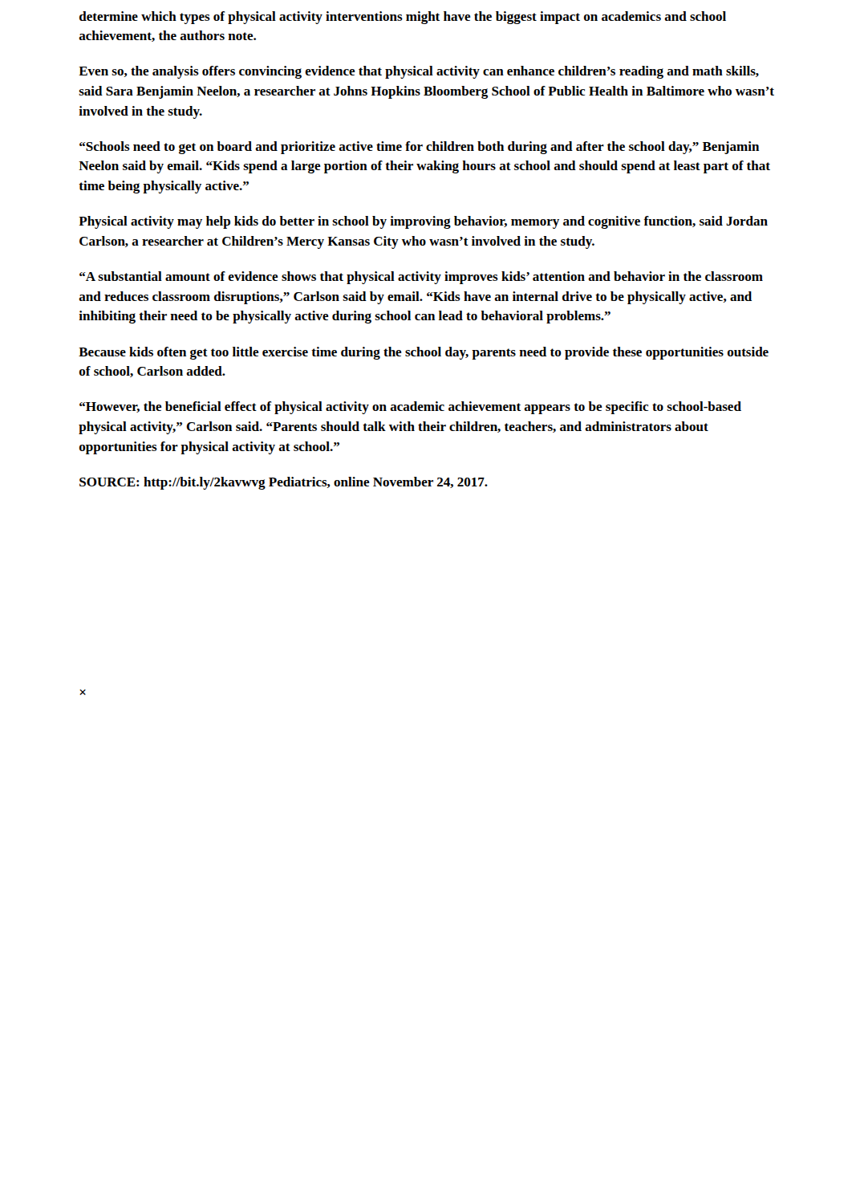determine which types of physical activity interventions might have the biggest impact on academics and school achievement, the authors note.
Even so, the analysis offers convincing evidence that physical activity can enhance children’s reading and math skills, said Sara Benjamin Neelon, a researcher at Johns Hopkins Bloomberg School of Public Health in Baltimore who wasn’t involved in the study.
“Schools need to get on board and prioritize active time for children both during and after the school day,” Benjamin Neelon said by email. “Kids spend a large portion of their waking hours at school and should spend at least part of that time being physically active.”
Physical activity may help kids do better in school by improving behavior, memory and cognitive function, said Jordan Carlson, a researcher at Children’s Mercy Kansas City who wasn’t involved in the study.
“A substantial amount of evidence shows that physical activity improves kids’ attention and behavior in the classroom and reduces classroom disruptions,” Carlson said by email. “Kids have an internal drive to be physically active, and inhibiting their need to be physically active during school can lead to behavioral problems.”
Because kids often get too little exercise time during the school day, parents need to provide these opportunities outside of school, Carlson added.
“However, the beneficial effect of physical activity on academic achievement appears to be specific to school-based physical activity,” Carlson said. “Parents should talk with their children, teachers, and administrators about opportunities for physical activity at school.”
SOURCE: http://bit.ly/2kavwvg Pediatrics, online November 24, 2017.
×